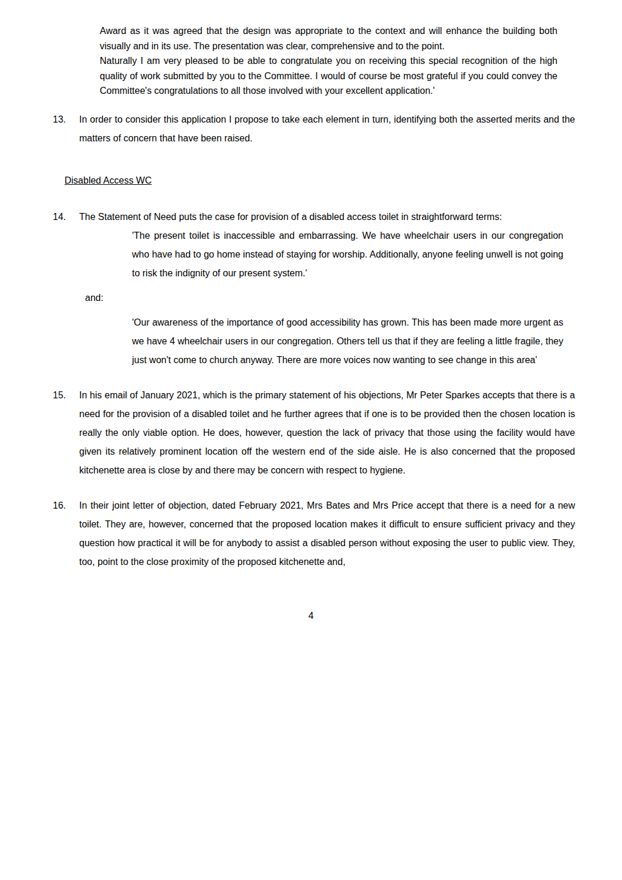Award as it was agreed that the design was appropriate to the context and will enhance the building both visually and in its use. The presentation was clear, comprehensive and to the point.
Naturally I am very pleased to be able to congratulate you on receiving this special recognition of the high quality of work submitted by you to the Committee. I would of course be most grateful if you could convey the Committee's congratulations to all those involved with your excellent application.'
In order to consider this application I propose to take each element in turn, identifying both the asserted merits and the matters of concern that have been raised.
Disabled Access WC
The Statement of Need puts the case for provision of a disabled access toilet in straightforward terms:
'The present toilet is inaccessible and embarrassing. We have wheelchair users in our congregation who have had to go home instead of staying for worship. Additionally, anyone feeling unwell is not going to risk the indignity of our present system.'
and:
'Our awareness of the importance of good accessibility has grown. This has been made more urgent as we have 4 wheelchair users in our congregation. Others tell us that if they are feeling a little fragile, they just won't come to church anyway. There are more voices now wanting to see change in this area'
In his email of January 2021, which is the primary statement of his objections, Mr Peter Sparkes accepts that there is a need for the provision of a disabled toilet and he further agrees that if one is to be provided then the chosen location is really the only viable option. He does, however, question the lack of privacy that those using the facility would have given its relatively prominent location off the western end of the side aisle. He is also concerned that the proposed kitchenette area is close by and there may be concern with respect to hygiene.
In their joint letter of objection, dated February 2021, Mrs Bates and Mrs Price accept that there is a need for a new toilet. They are, however, concerned that the proposed location makes it difficult to ensure sufficient privacy and they question how practical it will be for anybody to assist a disabled person without exposing the user to public view. They, too, point to the close proximity of the proposed kitchenette and,
4